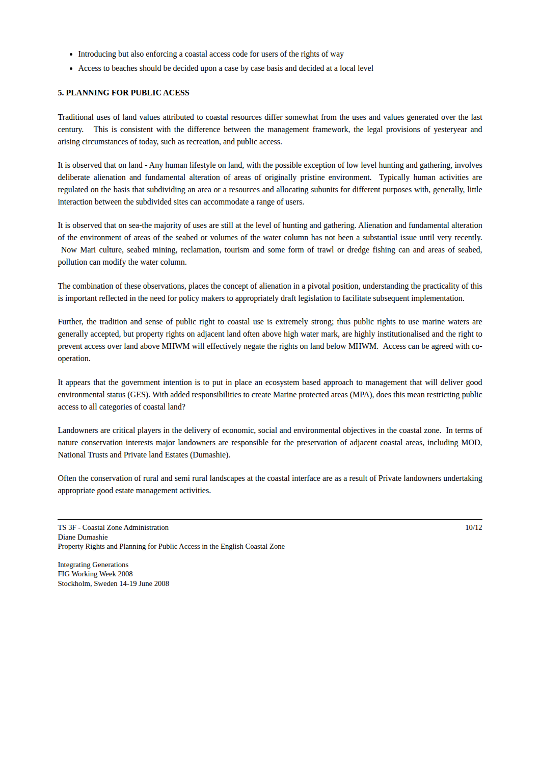Introducing but also enforcing a coastal access code for users of the rights of way
Access to beaches should be decided upon a case by case basis and decided at a local level
5. PLANNING FOR PUBLIC ACESS
Traditional uses of land values attributed to coastal resources differ somewhat from the uses and values generated over the last century. This is consistent with the difference between the management framework, the legal provisions of yesteryear and arising circumstances of today, such as recreation, and public access.
It is observed that on land - Any human lifestyle on land, with the possible exception of low level hunting and gathering, involves deliberate alienation and fundamental alteration of areas of originally pristine environment. Typically human activities are regulated on the basis that subdividing an area or a resources and allocating subunits for different purposes with, generally, little interaction between the subdivided sites can accommodate a range of users.
It is observed that on sea-the majority of uses are still at the level of hunting and gathering. Alienation and fundamental alteration of the environment of areas of the seabed or volumes of the water column has not been a substantial issue until very recently. Now Mari culture, seabed mining, reclamation, tourism and some form of trawl or dredge fishing can and areas of seabed, pollution can modify the water column.
The combination of these observations, places the concept of alienation in a pivotal position, understanding the practicality of this is important reflected in the need for policy makers to appropriately draft legislation to facilitate subsequent implementation.
Further, the tradition and sense of public right to coastal use is extremely strong; thus public rights to use marine waters are generally accepted, but property rights on adjacent land often above high water mark, are highly institutionalised and the right to prevent access over land above MHWM will effectively negate the rights on land below MHWM. Access can be agreed with co-operation.
It appears that the government intention is to put in place an ecosystem based approach to management that will deliver good environmental status (GES). With added responsibilities to create Marine protected areas (MPA), does this mean restricting public access to all categories of coastal land?
Landowners are critical players in the delivery of economic, social and environmental objectives in the coastal zone. In terms of nature conservation interests major landowners are responsible for the preservation of adjacent coastal areas, including MOD, National Trusts and Private land Estates (Dumashie).
Often the conservation of rural and semi rural landscapes at the coastal interface are as a result of Private landowners undertaking appropriate good estate management activities.
TS 3F - Coastal Zone Administration 10/12
Diane Dumashie
Property Rights and Planning for Public Access in the English Coastal Zone
Integrating Generations
FIG Working Week 2008
Stockholm, Sweden 14-19 June 2008